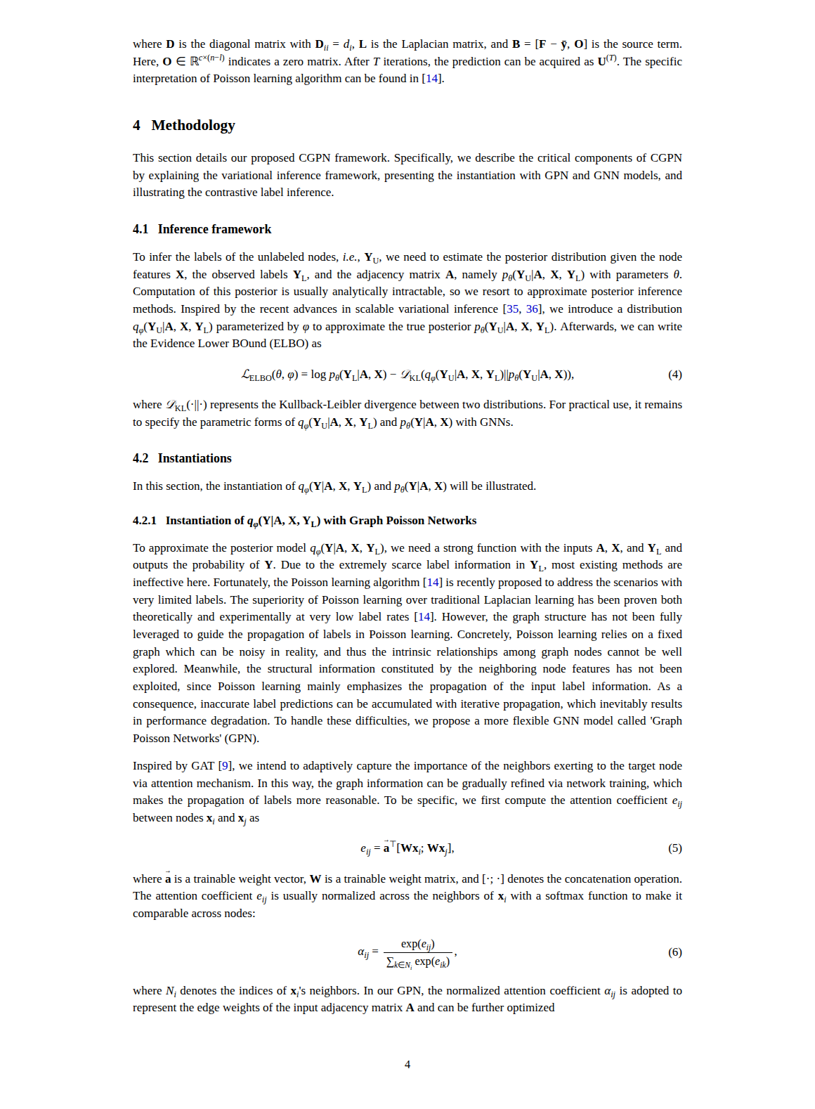where D is the diagonal matrix with Dii = di, L is the Laplacian matrix, and B = [F − ȳ, O] is the source term. Here, O ∈ ℝc×(n−l) indicates a zero matrix. After T iterations, the prediction can be acquired as U(T). The specific interpretation of Poisson learning algorithm can be found in [14].
4 Methodology
This section details our proposed CGPN framework. Specifically, we describe the critical components of CGPN by explaining the variational inference framework, presenting the instantiation with GPN and GNN models, and illustrating the contrastive label inference.
4.1 Inference framework
To infer the labels of the unlabeled nodes, i.e., YU, we need to estimate the posterior distribution given the node features X, the observed labels YL, and the adjacency matrix A, namely pθ(YU|A, X, YL) with parameters θ. Computation of this posterior is usually analytically intractable, so we resort to approximate posterior inference methods. Inspired by the recent advances in scalable variational inference [35, 36], we introduce a distribution qφ(YU|A, X, YL) parameterized by φ to approximate the true posterior pθ(YU|A, X, YL). Afterwards, we can write the Evidence Lower BOund (ELBO) as
ℒELBO(θ, φ) = log pθ(YL|A, X) − 𝒟KL(qφ(YU|A, X, YL)||pθ(YU|A, X)),
(4)
where 𝒟KL(·||·) represents the Kullback-Leibler divergence between two distributions. For practical use, it remains to specify the parametric forms of qφ(YU|A, X, YL) and pθ(Y|A, X) with GNNs.
4.2 Instantiations
In this section, the instantiation of qφ(Y|A, X, YL) and pθ(Y|A, X) will be illustrated.
4.2.1 Instantiation of qφ(Y|A, X, YL) with Graph Poisson Networks
To approximate the posterior model qφ(Y|A, X, YL), we need a strong function with the inputs A, X, and YL and outputs the probability of Y. Due to the extremely scarce label information in YL, most existing methods are ineffective here. Fortunately, the Poisson learning algorithm [14] is recently proposed to address the scenarios with very limited labels. The superiority of Poisson learning over traditional Laplacian learning has been proven both theoretically and experimentally at very low label rates [14]. However, the graph structure has not been fully leveraged to guide the propagation of labels in Poisson learning. Concretely, Poisson learning relies on a fixed graph which can be noisy in reality, and thus the intrinsic relationships among graph nodes cannot be well explored. Meanwhile, the structural information constituted by the neighboring node features has not been exploited, since Poisson learning mainly emphasizes the propagation of the input label information. As a consequence, inaccurate label predictions can be accumulated with iterative propagation, which inevitably results in performance degradation. To handle these difficulties, we propose a more flexible GNN model called 'Graph Poisson Networks' (GPN).
Inspired by GAT [9], we intend to adaptively capture the importance of the neighbors exerting to the target node via attention mechanism. In this way, the graph information can be gradually refined via network training, which makes the propagation of labels more reasonable. To be specific, we first compute the attention coefficient eij between nodes xi and xj as
eij = a⊤[Wxi; Wxj],
(5)
where a is a trainable weight vector, W is a trainable weight matrix, and [·; ·] denotes the concatenation operation. The attention coefficient eij is usually normalized across the neighbors of xi with a softmax function to make it comparable across nodes:
αij = exp(eij)∑k∈Ni exp(eik),
(6)
where Ni denotes the indices of xi's neighbors. In our GPN, the normalized attention coefficient αij is adopted to represent the edge weights of the input adjacency matrix A and can be further optimized
4